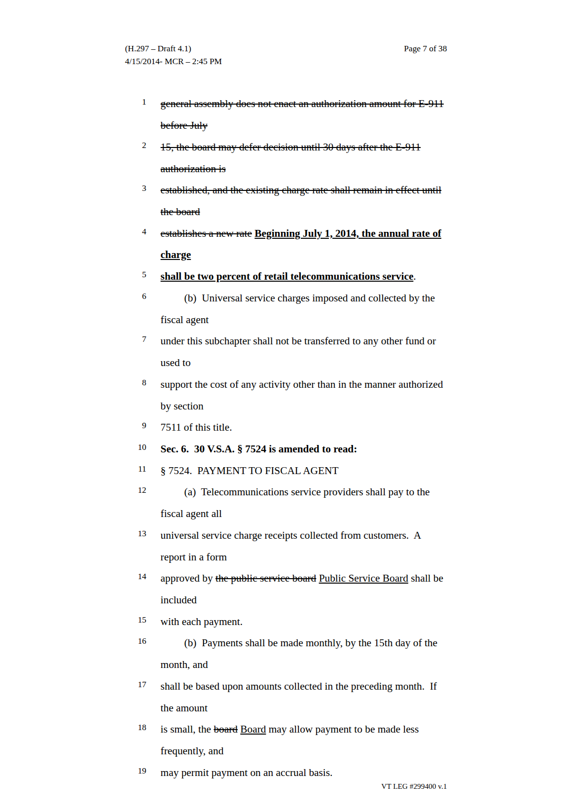(H.297 – Draft 4.1)
4/15/2014- MCR – 2:45 PM
Page 7 of 38
general assembly does not enact an authorization amount for E-911 before July
15, the board may defer decision until 30 days after the E-911 authorization is
established, and the existing charge rate shall remain in effect until the board
establishes a new rate Beginning July 1, 2014, the annual rate of charge
shall be two percent of retail telecommunications service.
(b) Universal service charges imposed and collected by the fiscal agent
under this subchapter shall not be transferred to any other fund or used to
support the cost of any activity other than in the manner authorized by section
7511 of this title.
Sec. 6. 30 V.S.A. § 7524 is amended to read:
§ 7524. PAYMENT TO FISCAL AGENT
(a) Telecommunications service providers shall pay to the fiscal agent all
universal service charge receipts collected from customers. A report in a form
approved by the public service board Public Service Board shall be included
with each payment.
(b) Payments shall be made monthly, by the 15th day of the month, and
shall be based upon amounts collected in the preceding month. If the amount
is small, the board Board may allow payment to be made less frequently, and
may permit payment on an accrual basis.
VT LEG #299400 v.1